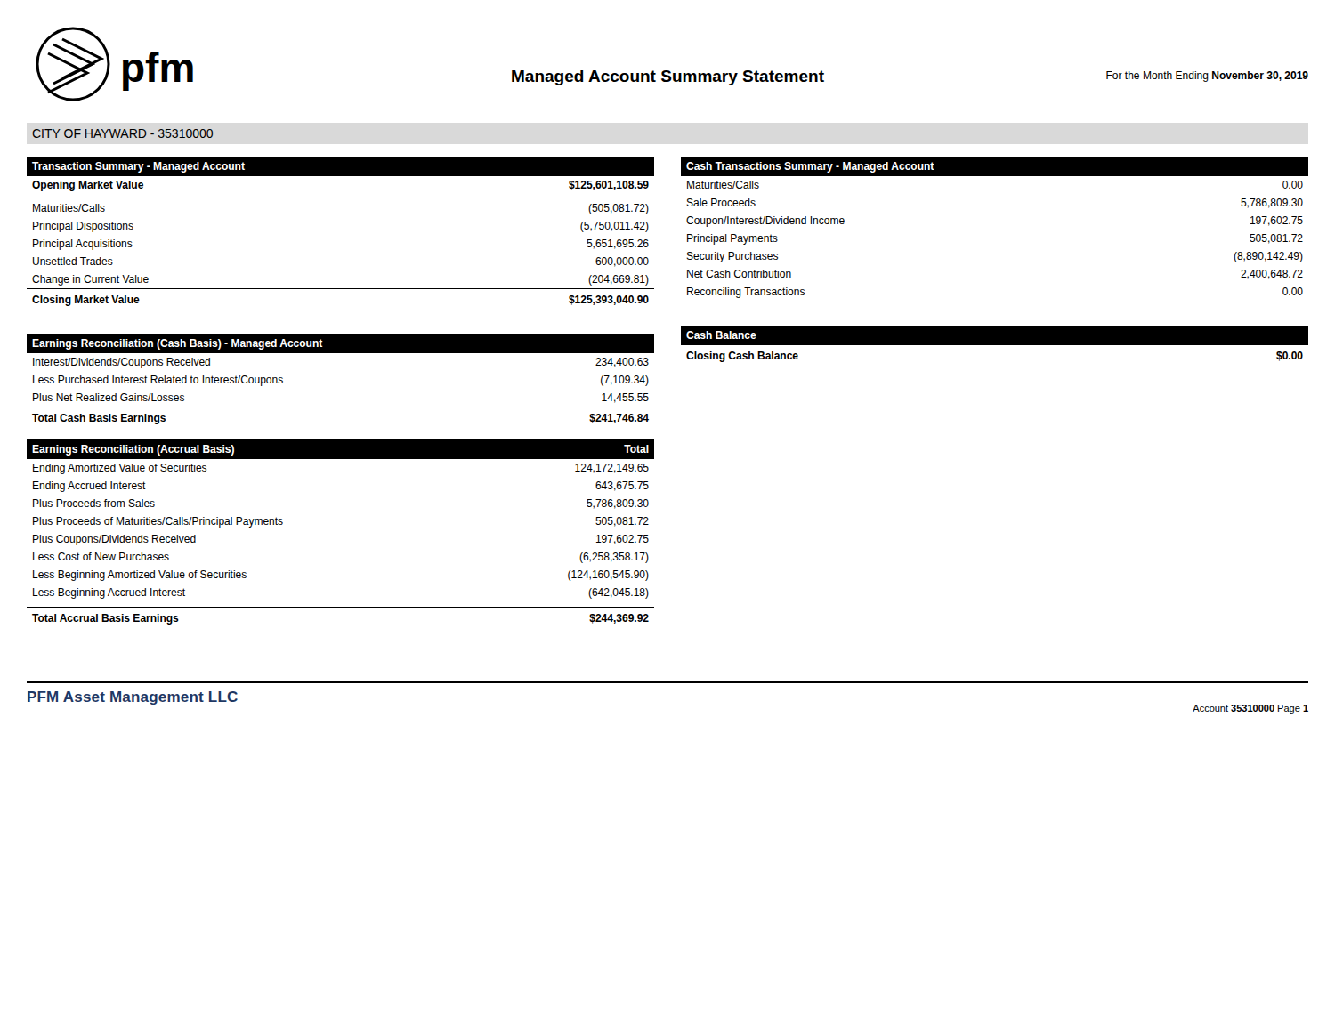pfm
Managed Account Summary Statement
For the Month Ending November 30, 2019
CITY OF HAYWARD - 35310000
Transaction Summary - Managed Account
| Opening Market Value | $125,601,108.59 |
| Maturities/Calls | (505,081.72) |
| Principal Dispositions | (5,750,011.42) |
| Principal Acquisitions | 5,651,695.26 |
| Unsettled Trades | 600,000.00 |
| Change in Current Value | (204,669.81) |
| Closing Market Value | $125,393,040.90 |
Earnings Reconciliation (Cash Basis) - Managed Account
| Interest/Dividends/Coupons Received | 234,400.63 |
| Less Purchased Interest Related to Interest/Coupons | (7,109.34) |
| Plus Net Realized Gains/Losses | 14,455.55 |
| Total Cash Basis Earnings | $241,746.84 |
| Earnings Reconciliation (Accrual Basis) | Total |
| Ending Amortized Value of Securities | 124,172,149.65 |
| Ending Accrued Interest | 643,675.75 |
| Plus Proceeds from Sales | 5,786,809.30 |
| Plus Proceeds of Maturities/Calls/Principal Payments | 505,081.72 |
| Plus Coupons/Dividends Received | 197,602.75 |
| Less Cost of New Purchases | (6,258,358.17) |
| Less Beginning Amortized Value of Securities | (124,160,545.90) |
| Less Beginning Accrued Interest | (642,045.18) |
| Total Accrual Basis Earnings | $244,369.92 |
Cash Transactions Summary - Managed Account
| Maturities/Calls | 0.00 |
| Sale Proceeds | 5,786,809.30 |
| Coupon/Interest/Dividend Income | 197,602.75 |
| Principal Payments | 505,081.72 |
| Security Purchases | (8,890,142.49) |
| Net Cash Contribution | 2,400,648.72 |
| Reconciling Transactions | 0.00 |
Cash Balance
| Closing Cash Balance | $0.00 |
PFM Asset Management LLC Account 35310000 Page 1